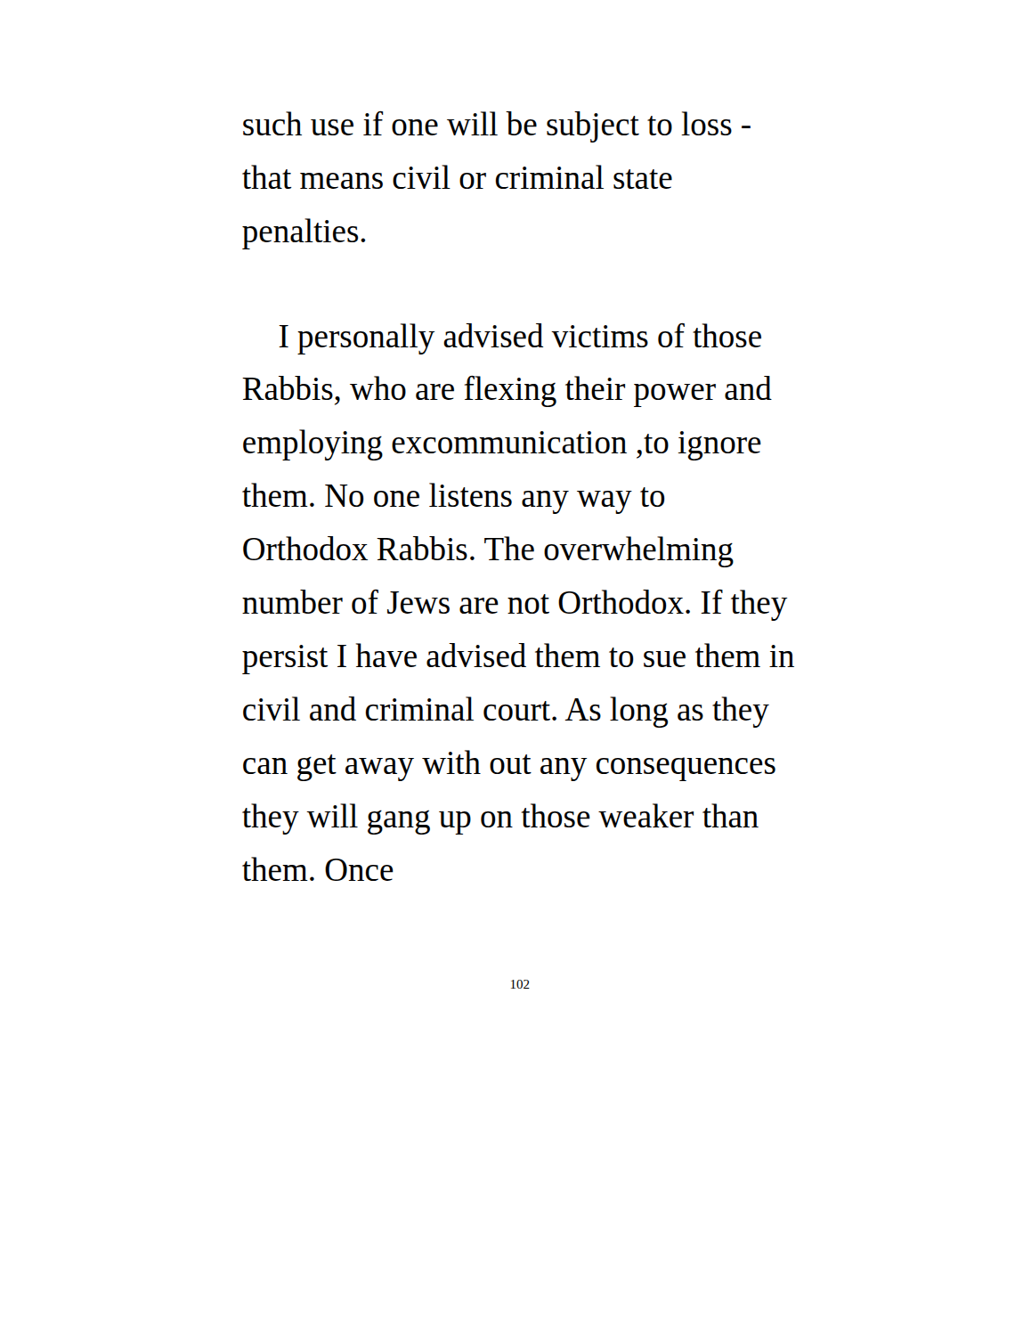such use if one will be subject to loss - that means civil or criminal state penalties.
I personally advised victims of those Rabbis, who are flexing their power and employing excommunication ,to ignore them. No one listens any way to Orthodox Rabbis. The overwhelming number of Jews are not Orthodox. If they persist I have advised them to sue them in civil and criminal court. As long as they can get away with out any consequences they will gang up on those weaker than them. Once
102